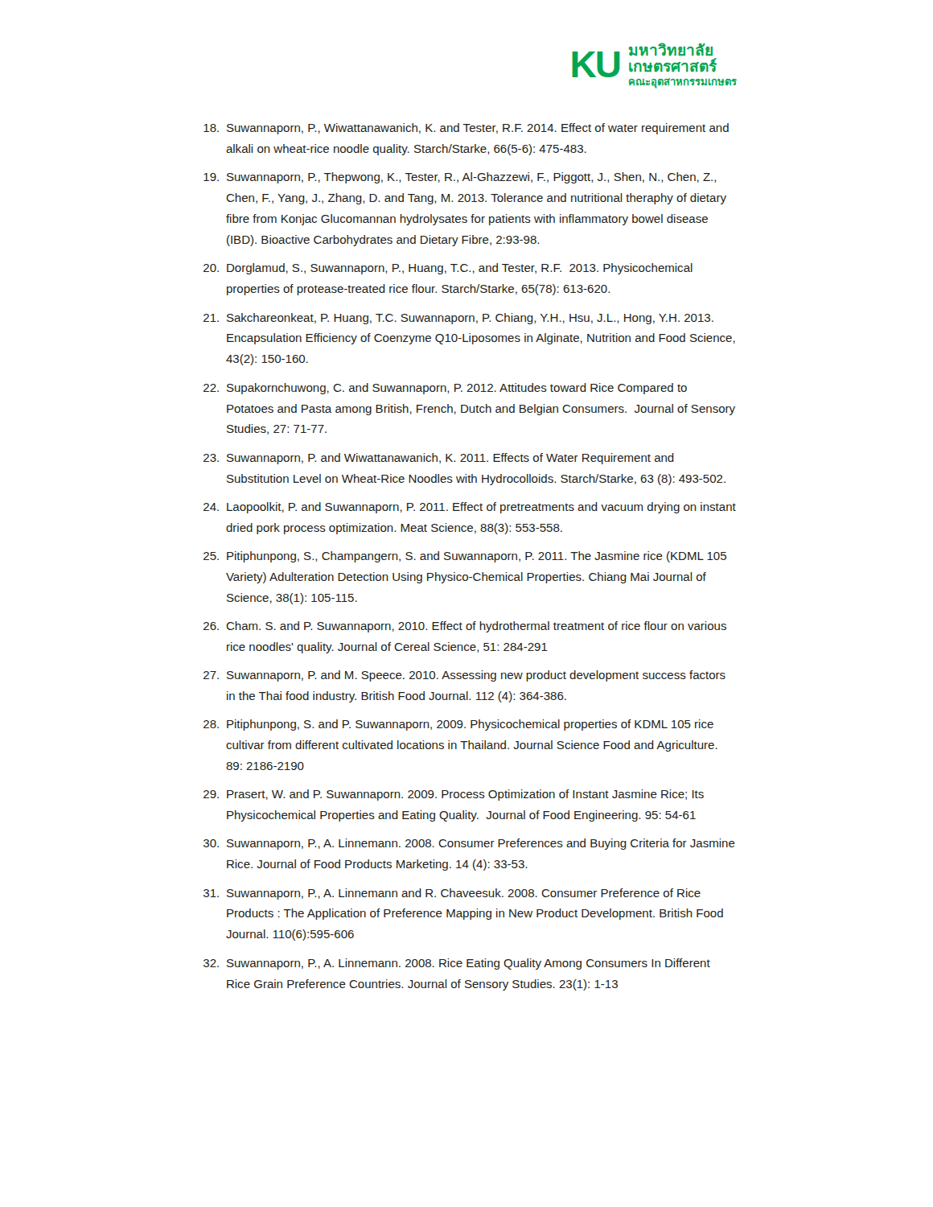KU
มหาวิทยาลัย
เกษตรศาสตร์
คณะอุตสาหกรรมเกษตร
Suwannaporn, P., Wiwattanawanich, K. and Tester, R.F. 2014. Effect of water requirement and alkali on wheat-rice noodle quality. Starch/Starke, 66(5-6): 475-483.
Suwannaporn, P., Thepwong, K., Tester, R., Al-Ghazzewi, F., Piggott, J., Shen, N., Chen, Z., Chen, F., Yang, J., Zhang, D. and Tang, M. 2013. Tolerance and nutritional theraphy of dietary fibre from Konjac Glucomannan hydrolysates for patients with inflammatory bowel disease (IBD). Bioactive Carbohydrates and Dietary Fibre, 2:93-98.
Dorglamud, S., Suwannaporn, P., Huang, T.C., and Tester, R.F. 2013. Physicochemical properties of protease-treated rice flour. Starch/Starke, 65(78): 613-620.
Sakchareonkeat, P. Huang, T.C. Suwannaporn, P. Chiang, Y.H., Hsu, J.L., Hong, Y.H. 2013. Encapsulation Efficiency of Coenzyme Q10-Liposomes in Alginate, Nutrition and Food Science, 43(2): 150-160.
Supakornchuwong, C. and Suwannaporn, P. 2012. Attitudes toward Rice Compared to Potatoes and Pasta among British, French, Dutch and Belgian Consumers. Journal of Sensory Studies, 27: 71-77.
Suwannaporn, P. and Wiwattanawanich, K. 2011. Effects of Water Requirement and Substitution Level on Wheat-Rice Noodles with Hydrocolloids. Starch/Starke, 63 (8): 493-502.
Laopoolkit, P. and Suwannaporn, P. 2011. Effect of pretreatments and vacuum drying on instant dried pork process optimization. Meat Science, 88(3): 553-558.
Pitiphunpong, S., Champangern, S. and Suwannaporn, P. 2011. The Jasmine rice (KDML 105 Variety) Adulteration Detection Using Physico-Chemical Properties. Chiang Mai Journal of Science, 38(1): 105-115.
Cham. S. and P. Suwannaporn, 2010. Effect of hydrothermal treatment of rice flour on various rice noodles' quality. Journal of Cereal Science, 51: 284-291
Suwannaporn, P. and M. Speece. 2010. Assessing new product development success factors in the Thai food industry. British Food Journal. 112 (4): 364-386.
Pitiphunpong, S. and P. Suwannaporn, 2009. Physicochemical properties of KDML 105 rice cultivar from different cultivated locations in Thailand. Journal Science Food and Agriculture. 89: 2186-2190
Prasert, W. and P. Suwannaporn. 2009. Process Optimization of Instant Jasmine Rice; Its Physicochemical Properties and Eating Quality. Journal of Food Engineering. 95: 54-61
Suwannaporn, P., A. Linnemann. 2008. Consumer Preferences and Buying Criteria for Jasmine Rice. Journal of Food Products Marketing. 14 (4): 33-53.
Suwannaporn, P., A. Linnemann and R. Chaveesuk. 2008. Consumer Preference of Rice Products : The Application of Preference Mapping in New Product Development. British Food Journal. 110(6):595-606
Suwannaporn, P., A. Linnemann. 2008. Rice Eating Quality Among Consumers In Different Rice Grain Preference Countries. Journal of Sensory Studies. 23(1): 1-13